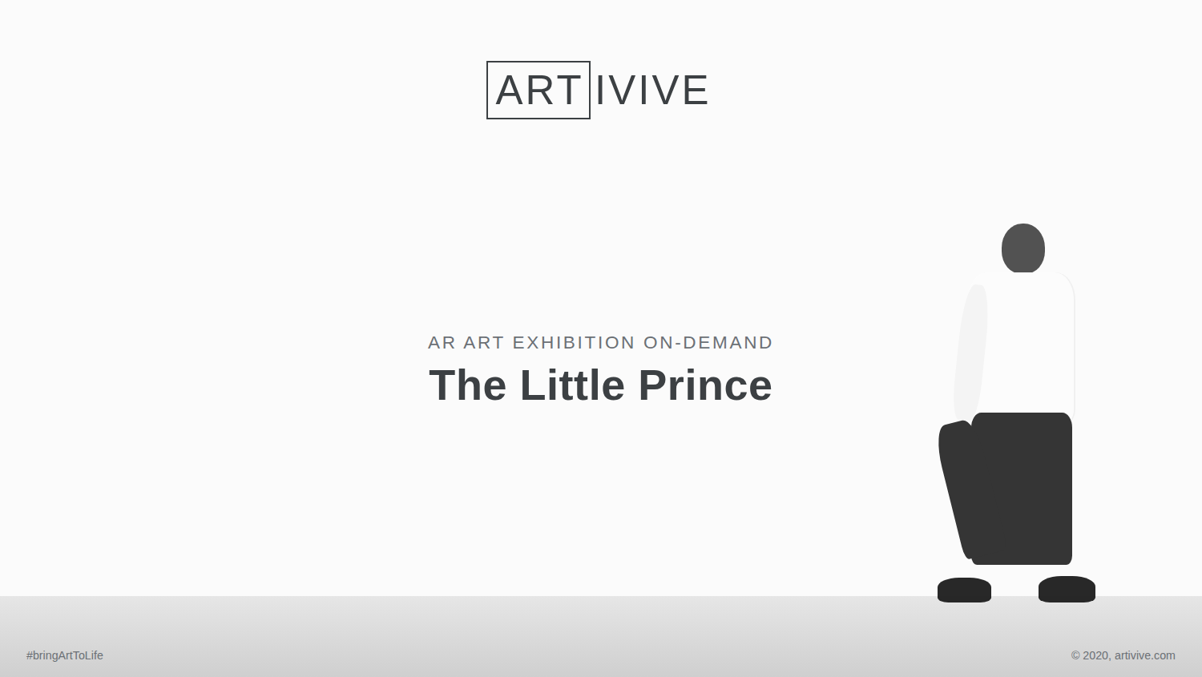ART IVIVE
AR Art Exhibition On-Demand
The Little Prince
#bringArtToLife © 2020, artivive.com